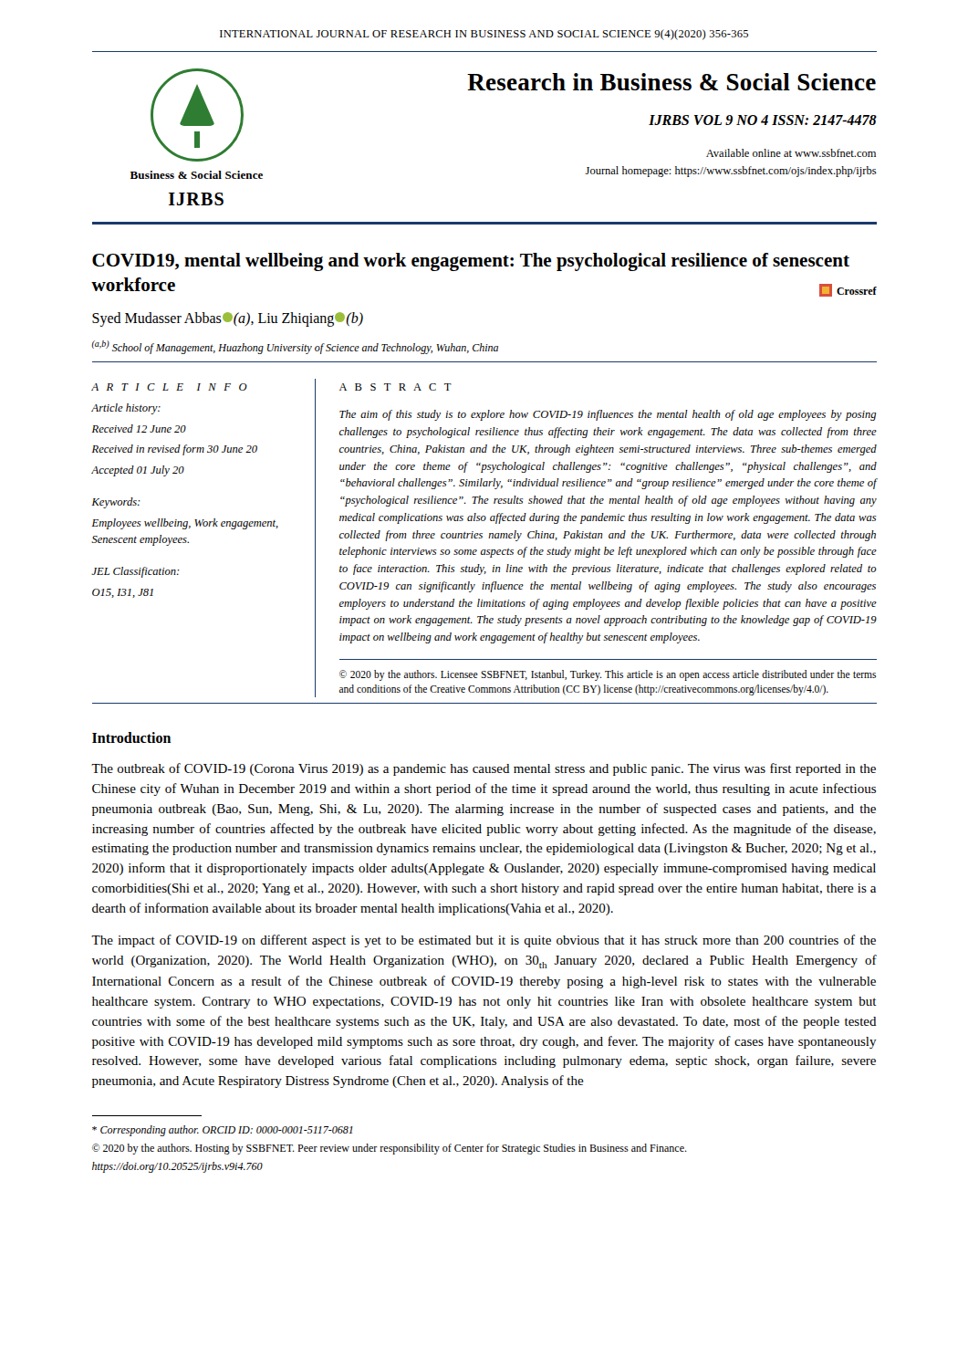INTERNATIONAL JOURNAL OF RESEARCH IN BUSINESS AND SOCIAL SCIENCE 9(4)(2020) 356-365
Business & Social Science
IJRBS
Research in Business & Social Science
IJRBS VOL 9 NO 4 ISSN: 2147-4478
Available online at www.ssbfnet.com
Journal homepage: https://www.ssbfnet.com/ojs/index.php/ijrbs
COVID19, mental wellbeing and work engagement: The psychological resilience of senescent workforce
Crossref
Syed Mudasser Abbas (a), Liu Zhiqiang (b)
(a,b) School of Management, Huazhong University of Science and Technology, Wuhan, China
A R T I C L E I N F O
Article history:
Received 12 June 20
Received in revised form 30 June 20
Accepted 01 July 20
Keywords:
Employees wellbeing, Work engagement, Senescent employees.
JEL Classification:
O15, I31, J81
A B S T R A C T
The aim of this study is to explore how COVID-19 influences the mental health of old age employees by posing challenges to psychological resilience thus affecting their work engagement. The data was collected from three countries, China, Pakistan and the UK, through eighteen semi-structured interviews. Three sub-themes emerged under the core theme of “psychological challenges”: “cognitive challenges”, “physical challenges”, and “behavioral challenges”. Similarly, “individual resilience” and “group resilience” emerged under the core theme of “psychological resilience”. The results showed that the mental health of old age employees without having any medical complications was also affected during the pandemic thus resulting in low work engagement. The data was collected from three countries namely China, Pakistan and the UK. Furthermore, data were collected through telephonic interviews so some aspects of the study might be left unexplored which can only be possible through face to face interaction. This study, in line with the previous literature, indicate that challenges explored related to COVID-19 can significantly influence the mental wellbeing of aging employees. The study also encourages employers to understand the limitations of aging employees and develop flexible policies that can have a positive impact on work engagement. The study presents a novel approach contributing to the knowledge gap of COVID-19 impact on wellbeing and work engagement of healthy but senescent employees.
© 2020 by the authors. Licensee SSBFNET, Istanbul, Turkey. This article is an open access article distributed under the terms and conditions of the Creative Commons Attribution (CC BY) license (http://creativecommons.org/licenses/by/4.0/).
Introduction
The outbreak of COVID-19 (Corona Virus 2019) as a pandemic has caused mental stress and public panic. The virus was first reported in the Chinese city of Wuhan in December 2019 and within a short period of the time it spread around the world, thus resulting in acute infectious pneumonia outbreak (Bao, Sun, Meng, Shi, & Lu, 2020). The alarming increase in the number of suspected cases and patients, and the increasing number of countries affected by the outbreak have elicited public worry about getting infected. As the magnitude of the disease, estimating the production number and transmission dynamics remains unclear, the epidemiological data (Livingston & Bucher, 2020; Ng et al., 2020) inform that it disproportionately impacts older adults(Applegate & Ouslander, 2020) especially immune-compromised having medical comorbidities(Shi et al., 2020; Yang et al., 2020). However, with such a short history and rapid spread over the entire human habitat, there is a dearth of information available about its broader mental health implications(Vahia et al., 2020).
The impact of COVID-19 on different aspect is yet to be estimated but it is quite obvious that it has struck more than 200 countries of the world (Organization, 2020). The World Health Organization (WHO), on 30th January 2020, declared a Public Health Emergency of International Concern as a result of the Chinese outbreak of COVID-19 thereby posing a high-level risk to states with the vulnerable healthcare system. Contrary to WHO expectations, COVID-19 has not only hit countries like Iran with obsolete healthcare system but countries with some of the best healthcare systems such as the UK, Italy, and USA are also devastated. To date, most of the people tested positive with COVID-19 has developed mild symptoms such as sore throat, dry cough, and fever. The majority of cases have spontaneously resolved. However, some have developed various fatal complications including pulmonary edema, septic shock, organ failure, severe pneumonia, and Acute Respiratory Distress Syndrome (Chen et al., 2020). Analysis of the
* Corresponding author. ORCID ID: 0000-0001-5117-0681
© 2020 by the authors. Hosting by SSBFNET. Peer review under responsibility of Center for Strategic Studies in Business and Finance.
https://doi.org/10.20525/ijrbs.v9i4.760